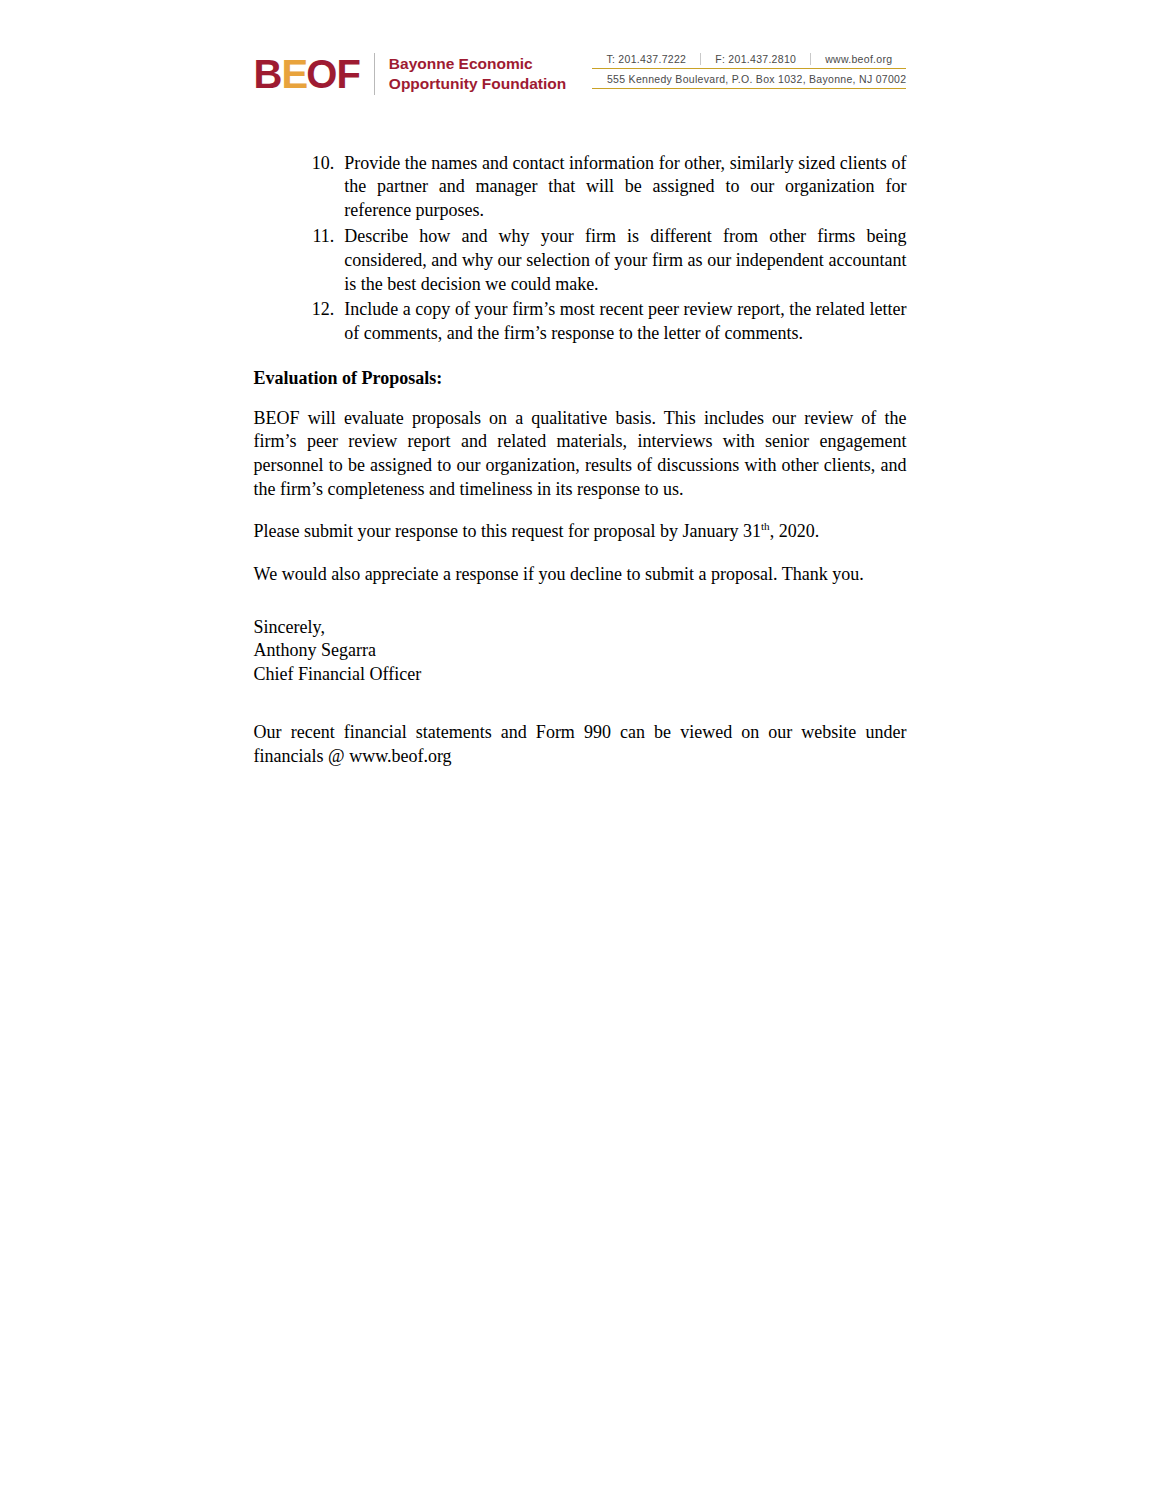BEOF
Bayonne Economic
Opportunity Foundation
T: 201.437.7222 F: 201.437.2810 www.beof.org
555 Kennedy Boulevard, P.O. Box 1032, Bayonne, NJ 07002
10. Provide the names and contact information for other, similarly sized clients of the partner and manager that will be assigned to our organization for reference purposes.
11. Describe how and why your firm is different from other firms being considered, and why our selection of your firm as our independent accountant is the best decision we could make.
12. Include a copy of your firm’s most recent peer review report, the related letter of comments, and the firm’s response to the letter of comments.
Evaluation of Proposals:
BEOF will evaluate proposals on a qualitative basis. This includes our review of the firm’s peer review report and related materials, interviews with senior engagement personnel to be assigned to our organization, results of discussions with other clients, and the firm’s completeness and timeliness in its response to us.
Please submit your response to this request for proposal by January 31th, 2020.
We would also appreciate a response if you decline to submit a proposal. Thank you.
Sincerely,
Anthony Segarra
Chief Financial Officer
Our recent financial statements and Form 990 can be viewed on our website under financials @ www.beof.org